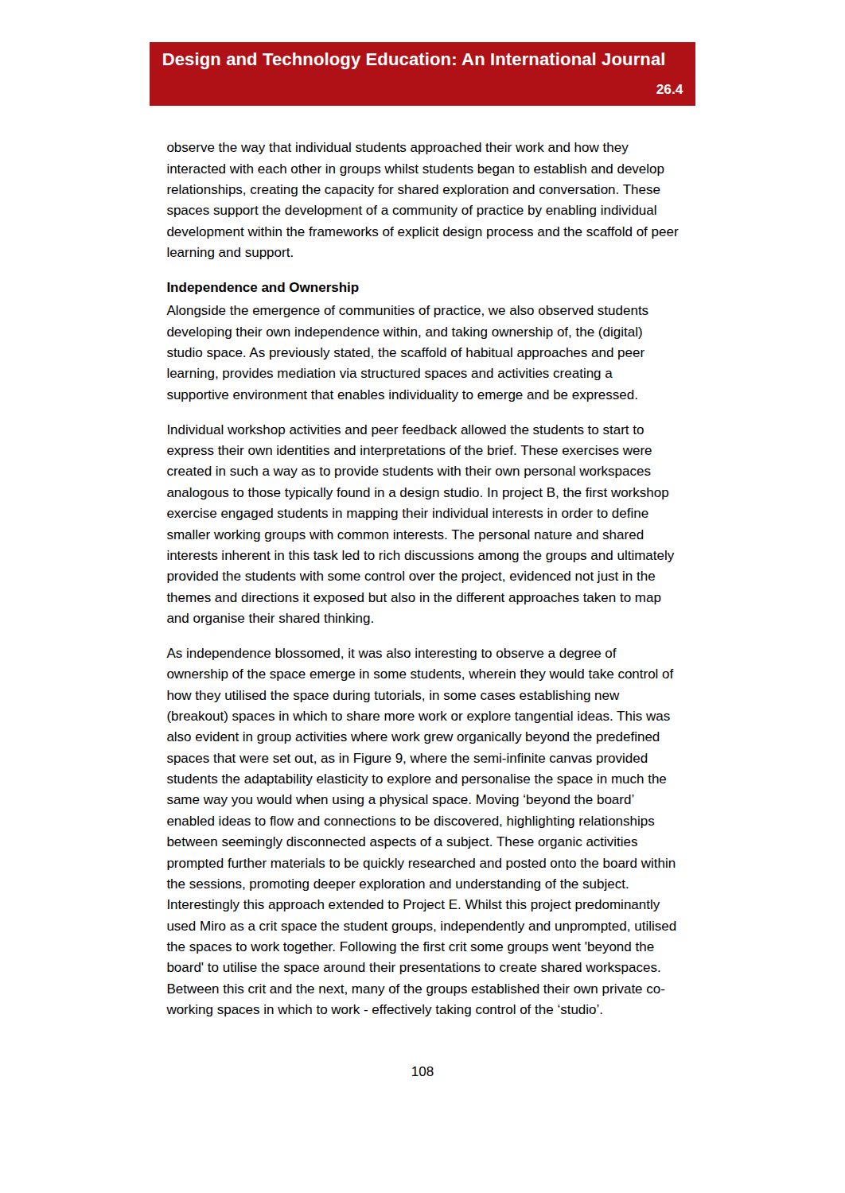Design and Technology Education: An International Journal
26.4
observe the way that individual students approached their work and how they interacted with each other in groups whilst students began to establish and develop relationships, creating the capacity for shared exploration and conversation. These spaces support the development of a community of practice by enabling individual development within the frameworks of explicit design process and the scaffold of peer learning and support.
Independence and Ownership
Alongside the emergence of communities of practice, we also observed students developing their own independence within, and taking ownership of, the (digital) studio space. As previously stated, the scaffold of habitual approaches and peer learning, provides mediation via structured spaces and activities creating a supportive environment that enables individuality to emerge and be expressed.
Individual workshop activities and peer feedback allowed the students to start to express their own identities and interpretations of the brief. These exercises were created in such a way as to provide students with their own personal workspaces analogous to those typically found in a design studio. In project B, the first workshop exercise engaged students in mapping their individual interests in order to define smaller working groups with common interests. The personal nature and shared interests inherent in this task led to rich discussions among the groups and ultimately provided the students with some control over the project, evidenced not just in the themes and directions it exposed but also in the different approaches taken to map and organise their shared thinking.
As independence blossomed, it was also interesting to observe a degree of ownership of the space emerge in some students, wherein they would take control of how they utilised the space during tutorials, in some cases establishing new (breakout) spaces in which to share more work or explore tangential ideas. This was also evident in group activities where work grew organically beyond the predefined spaces that were set out, as in Figure 9, where the semi-infinite canvas provided students the adaptability elasticity to explore and personalise the space in much the same way you would when using a physical space. Moving ‘beyond the board’ enabled ideas to flow and connections to be discovered, highlighting relationships between seemingly disconnected aspects of a subject. These organic activities prompted further materials to be quickly researched and posted onto the board within the sessions, promoting deeper exploration and understanding of the subject. Interestingly this approach extended to Project E. Whilst this project predominantly used Miro as a crit space the student groups, independently and unprompted, utilised the spaces to work together. Following the first crit some groups went 'beyond the board' to utilise the space around their presentations to create shared workspaces. Between this crit and the next, many of the groups established their own private co-working spaces in which to work - effectively taking control of the ‘studio’.
108